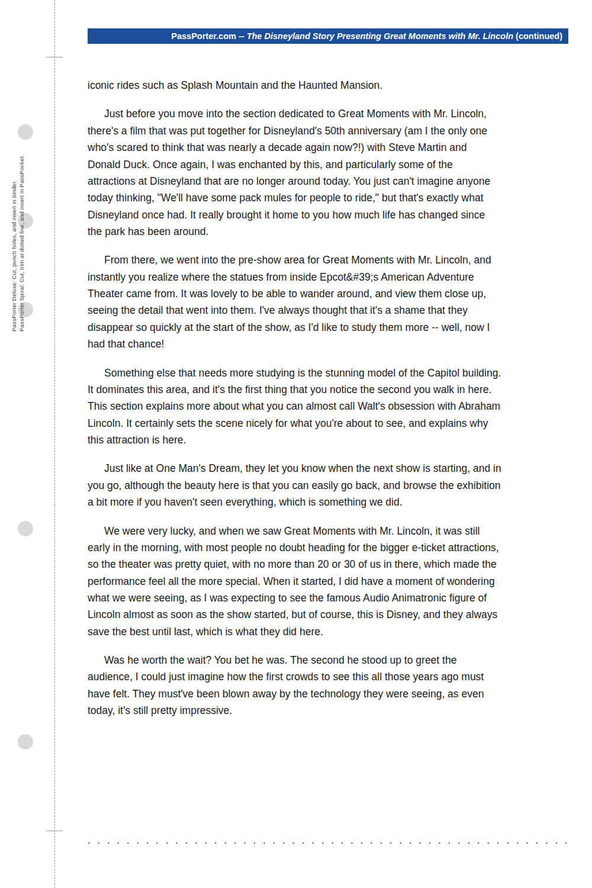PassPorter.com -- The Disneyland Story Presenting Great Moments with Mr. Lincoln (continued)
PassPorter Deluxe: Cut, punch holes, and insert in binder. PassPorter Spiral: Cut, trim at dotted line, and insert in PassPocket.
iconic rides such as Splash Mountain and the Haunted Mansion.
Just before you move into the section dedicated to Great Moments with Mr. Lincoln, there's a film that was put together for Disneyland's 50th anniversary (am I the only one who's scared to think that was nearly a decade again now?!) with Steve Martin and Donald Duck. Once again, I was enchanted by this, and particularly some of the attractions at Disneyland that are no longer around today. You just can't imagine anyone today thinking, "We'll have some pack mules for people to ride," but that's exactly what Disneyland once had. It really brought it home to you how much life has changed since the park has been around.
From there, we went into the pre-show area for Great Moments with Mr. Lincoln, and instantly you realize where the statues from inside Epcot&#39;s American Adventure Theater came from. It was lovely to be able to wander around, and view them close up, seeing the detail that went into them. I've always thought that it's a shame that they disappear so quickly at the start of the show, as I'd like to study them more -- well, now I had that chance!
Something else that needs more studying is the stunning model of the Capitol building. It dominates this area, and it's the first thing that you notice the second you walk in here. This section explains more about what you can almost call Walt's obsession with Abraham Lincoln. It certainly sets the scene nicely for what you're about to see, and explains why this attraction is here.
Just like at One Man's Dream, they let you know when the next show is starting, and in you go, although the beauty here is that you can easily go back, and browse the exhibition a bit more if you haven't seen everything, which is something we did.
We were very lucky, and when we saw Great Moments with Mr. Lincoln, it was still early in the morning, with most people no doubt heading for the bigger e-ticket attractions, so the theater was pretty quiet, with no more than 20 or 30 of us in there, which made the performance feel all the more special. When it started, I did have a moment of wondering what we were seeing, as I was expecting to see the famous Audio Animatronic figure of Lincoln almost as soon as the show started, but of course, this is Disney, and they always save the best until last, which is what they did here.
Was he worth the wait? You bet he was. The second he stood up to greet the audience, I could just imagine how the first crowds to see this all those years ago must have felt. They must've been blown away by the technology they were seeing, as even today, it's still pretty impressive.
. . . . . . . . . . . . . . . . . . . . . . . . . . . . . . . . . . . . . . . . . . . . . . . . . . . . . . . . . . . . . . .